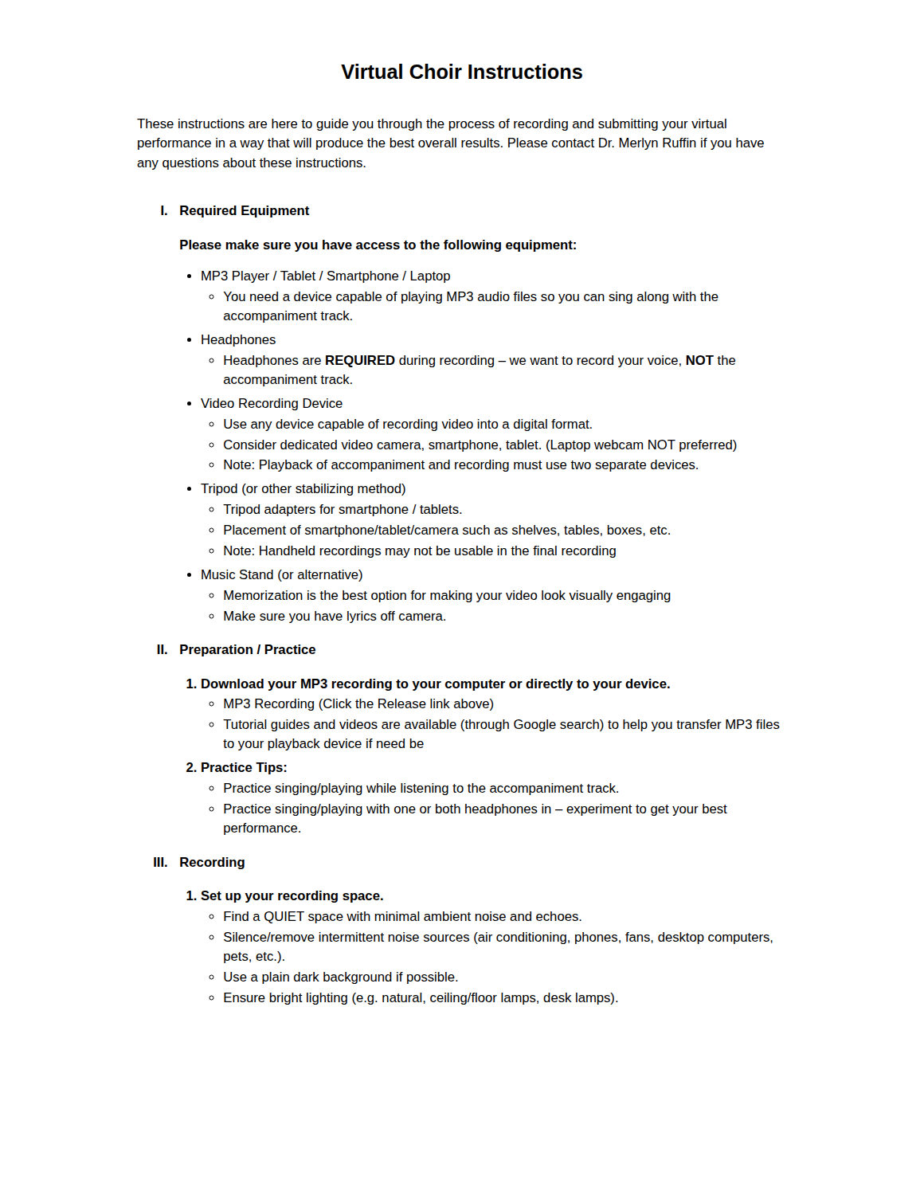Virtual Choir Instructions
These instructions are here to guide you through the process of recording and submitting your virtual performance in a way that will produce the best overall results. Please contact Dr. Merlyn Ruffin if you have any questions about these instructions.
Required Equipment
Please make sure you have access to the following equipment:
MP3 Player / Tablet / Smartphone / Laptop
You need a device capable of playing MP3 audio files so you can sing along with the accompaniment track.
Headphones
Headphones are REQUIRED during recording – we want to record your voice, NOT the accompaniment track.
Video Recording Device
Use any device capable of recording video into a digital format.
Consider dedicated video camera, smartphone, tablet. (Laptop webcam NOT preferred)
Note: Playback of accompaniment and recording must use two separate devices.
Tripod (or other stabilizing method)
Tripod adapters for smartphone / tablets.
Placement of smartphone/tablet/camera such as shelves, tables, boxes, etc.
Note: Handheld recordings may not be usable in the final recording
Music Stand (or alternative)
Memorization is the best option for making your video look visually engaging
Make sure you have lyrics off camera.
Preparation / Practice
Download your MP3 recording to your computer or directly to your device.
MP3 Recording (Click the Release link above)
Tutorial guides and videos are available (through Google search) to help you transfer MP3 files to your playback device if need be
Practice Tips:
Practice singing/playing while listening to the accompaniment track.
Practice singing/playing with one or both headphones in – experiment to get your best performance.
Recording
Set up your recording space.
Find a QUIET space with minimal ambient noise and echoes.
Silence/remove intermittent noise sources (air conditioning, phones, fans, desktop computers, pets, etc.).
Use a plain dark background if possible.
Ensure bright lighting (e.g. natural, ceiling/floor lamps, desk lamps).